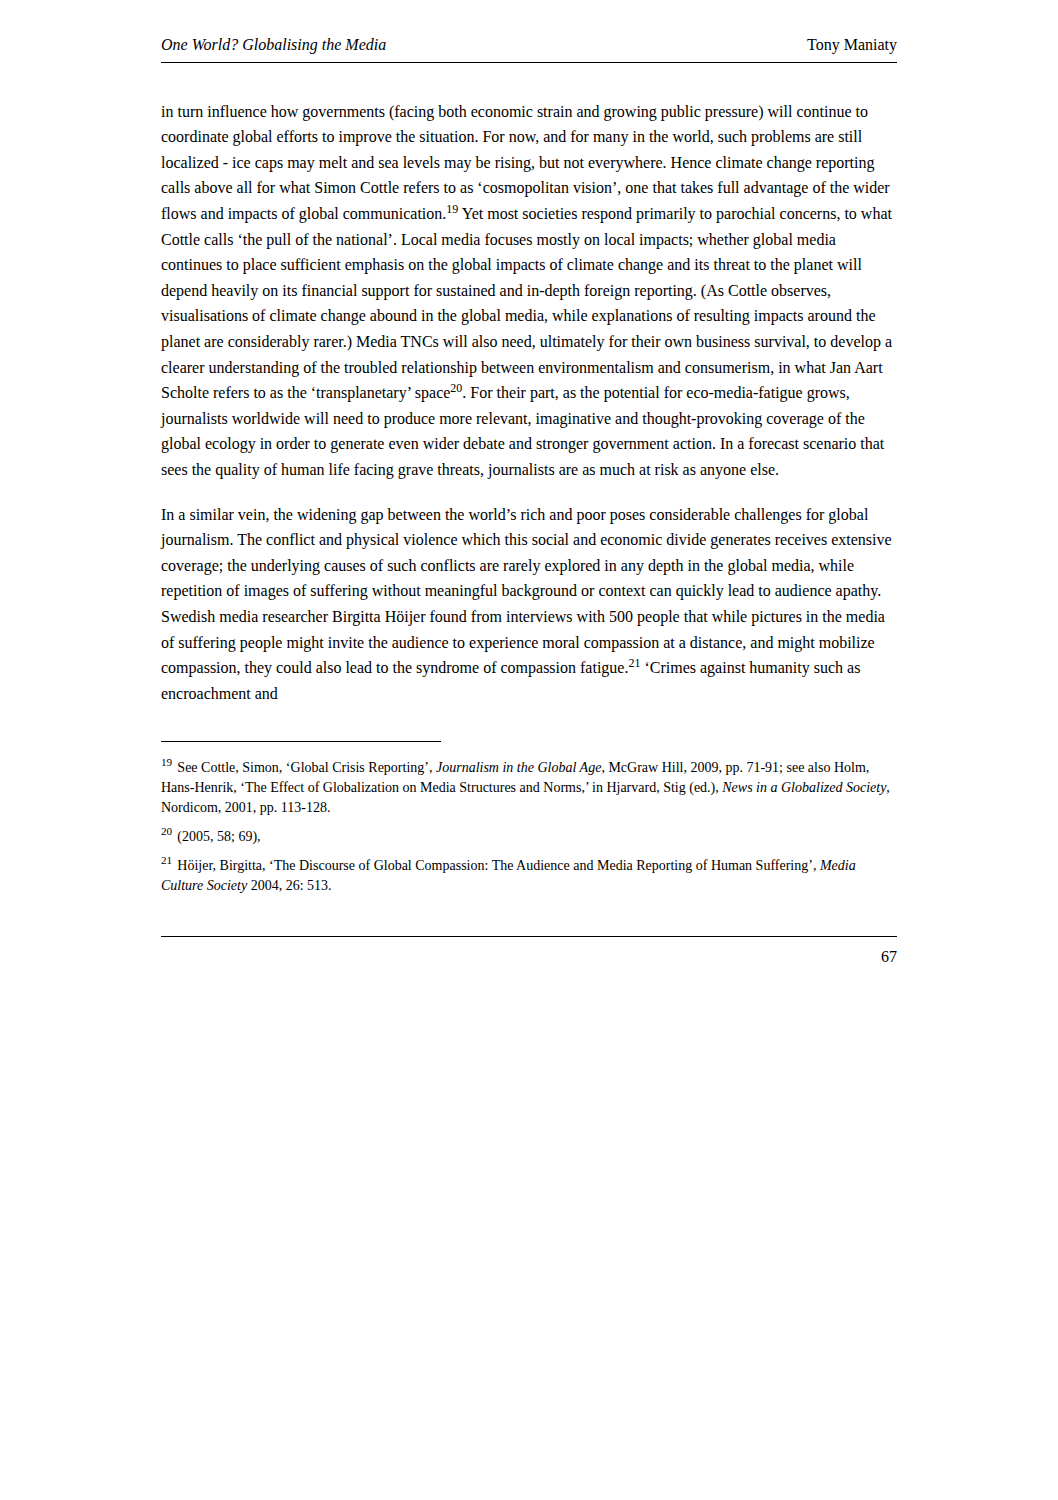One World? Globalising the Media Tony Maniaty
in turn influence how governments (facing both economic strain and growing public pressure) will continue to coordinate global efforts to improve the situation. For now, and for many in the world, such problems are still localized - ice caps may melt and sea levels may be rising, but not everywhere. Hence climate change reporting calls above all for what Simon Cottle refers to as ‘cosmopolitan vision’, one that takes full advantage of the wider flows and impacts of global communication.19 Yet most societies respond primarily to parochial concerns, to what Cottle calls ‘the pull of the national’. Local media focuses mostly on local impacts; whether global media continues to place sufficient emphasis on the global impacts of climate change and its threat to the planet will depend heavily on its financial support for sustained and in-depth foreign reporting. (As Cottle observes, visualisations of climate change abound in the global media, while explanations of resulting impacts around the planet are considerably rarer.) Media TNCs will also need, ultimately for their own business survival, to develop a clearer understanding of the troubled relationship between environmentalism and consumerism, in what Jan Aart Scholte refers to as the ‘transplanetary’ space20. For their part, as the potential for eco-media-fatigue grows, journalists worldwide will need to produce more relevant, imaginative and thought-provoking coverage of the global ecology in order to generate even wider debate and stronger government action. In a forecast scenario that sees the quality of human life facing grave threats, journalists are as much at risk as anyone else.
In a similar vein, the widening gap between the world’s rich and poor poses considerable challenges for global journalism. The conflict and physical violence which this social and economic divide generates receives extensive coverage; the underlying causes of such conflicts are rarely explored in any depth in the global media, while repetition of images of suffering without meaningful background or context can quickly lead to audience apathy. Swedish media researcher Birgitta Höijer found from interviews with 500 people that while pictures in the media of suffering people might invite the audience to experience moral compassion at a distance, and might mobilize compassion, they could also lead to the syndrome of compassion fatigue.21 ‘Crimes against humanity such as encroachment and
19 See Cottle, Simon, ‘Global Crisis Reporting’, Journalism in the Global Age, McGraw Hill, 2009, pp. 71-91; see also Holm, Hans-Henrik, ‘The Effect of Globalization on Media Structures and Norms,’ in Hjarvard, Stig (ed.), News in a Globalized Society, Nordicom, 2001, pp. 113-128.
20 (2005, 58; 69),
21 Höijer, Birgitta, ‘The Discourse of Global Compassion: The Audience and Media Reporting of Human Suffering’, Media Culture Society 2004, 26: 513.
67